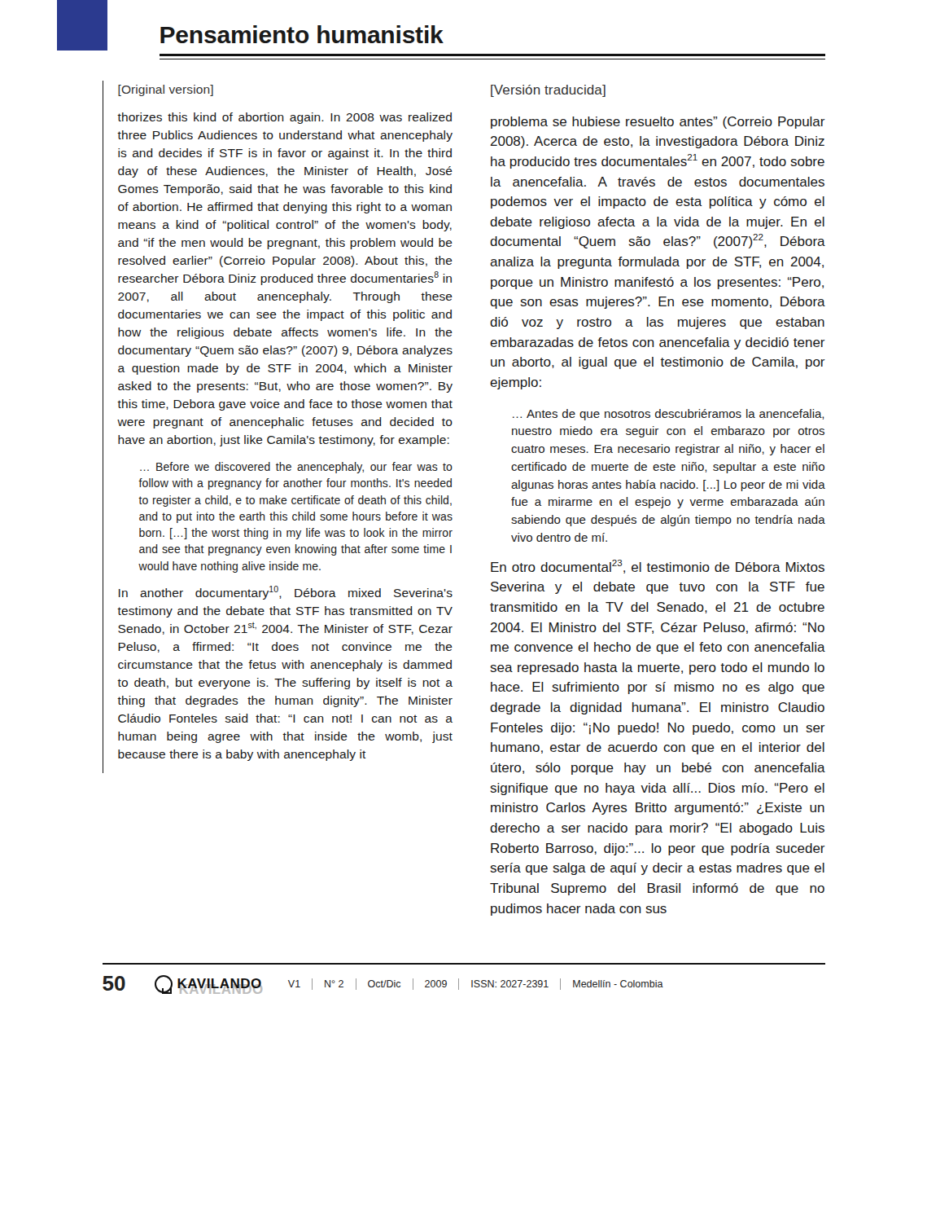Pensamiento humanistik
[Original version]
thorizes this kind of abortion again. In 2008 was realized three Publics Audiences to understand what anencephaly is and decides if STF is in favor or against it. In the third day of these Audiences, the Minister of Health, José Gomes Temporão, said that he was favorable to this kind of abortion. He affirmed that denying this right to a woman means a kind of “political control” of the women's body, and “if the men would be pregnant, this problem would be resolved earlier” (Correio Popular 2008). About this, the researcher Débora Diniz produced three documentaries8 in 2007, all about anencephaly. Through these documentaries we can see the impact of this politic and how the religious debate affects women's life. In the documentary “Quem são elas?” (2007) 9, Débora analyzes a question made by de STF in 2004, which a Minister asked to the presents: “But, who are those women?”. By this time, Debora gave voice and face to those women that were pregnant of anencephalic fetuses and decided to have an abortion, just like Camila's testimony, for example:
… Before we discovered the anencephaly, our fear was to follow with a pregnancy for another four months. It's needed to register a child, e to make certificate of death of this child, and to put into the earth this child some hours before it was born. […] the worst thing in my life was to look in the mirror and see that pregnancy even knowing that after some time I would have nothing alive inside me.
In another documentary10, Débora mixed Severina's testimony and the debate that STF has transmitted on TV Senado, in October 21st, 2004. The Minister of STF, Cezar Peluso, a ffirmed: “It does not convince me the circumstance that the fetus with anencephaly is dammed to death, but everyone is. The suffering by itself is not a thing that degrades the human dignity”. The Minister Cláudio Fonteles said that: “I can not! I can not as a human being agree with that inside the womb, just because there is a baby with anencephaly it
[Versión traducida]
problema se hubiese resuelto antes” (Correio Popular 2008). Acerca de esto, la investigadora Débora Diniz ha producido tres documentales21 en 2007, todo sobre la anencefalia. A través de estos documentales podemos ver el impacto de esta política y cómo el debate religioso afecta a la vida de la mujer. En el documental “Quem são elas?” (2007)22, Débora analiza la pregunta formulada por de STF, en 2004, porque un Ministro manifestó a los presentes: “Pero, que son esas mujeres?”. En ese momento, Débora dió voz y rostro a las mujeres que estaban embarazadas de fetos con anencefalia y decidió tener un aborto, al igual que el testimonio de Camila, por ejemplo:
… Antes de que nosotros descubriéramos la anencefalia, nuestro miedo era seguir con el embarazo por otros cuatro meses. Era necesario registrar al niño, y hacer el certificado de muerte de este niño, sepultar a este niño algunas horas antes había nacido. [...] Lo peor de mi vida fue a mirarme en el espejo y verme embarazada aún sabiendo que después de algún tiempo no tendría nada vivo dentro de mí.
En otro documental23, el testimonio de Débora Mixtos Severina y el debate que tuvo con la STF fue transmitido en la TV del Senado, el 21 de octubre 2004. El Ministro del STF, Cézar Peluso, afirmó: “No me convence el hecho de que el feto con anencefalia sea represado hasta la muerte, pero todo el mundo lo hace. El sufrimiento por sí mismo no es algo que degrade la dignidad humana”. El ministro Claudio Fonteles dijo: “¡No puedo! No puedo, como un ser humano, estar de acuerdo con que en el interior del útero, sólo porque hay un bebé con anencefalia signifique que no haya vida allí... Dios mío. “Pero el ministro Carlos Ayres Britto argumentó:” ¿Existe un derecho a ser nacido para morir? “El abogado Luis Roberto Barroso, dijo:”... lo peor que podría suceder sería que salga de aquí y decir a estas madres que el Tribunal Supremo del Brasil informó de que no pudimos hacer nada con sus
50
KAVILANDOKAVILANDO
V1 N° 2 Oct/Dic 2009 ISSN: 2027-2391 Medellín - Colombia